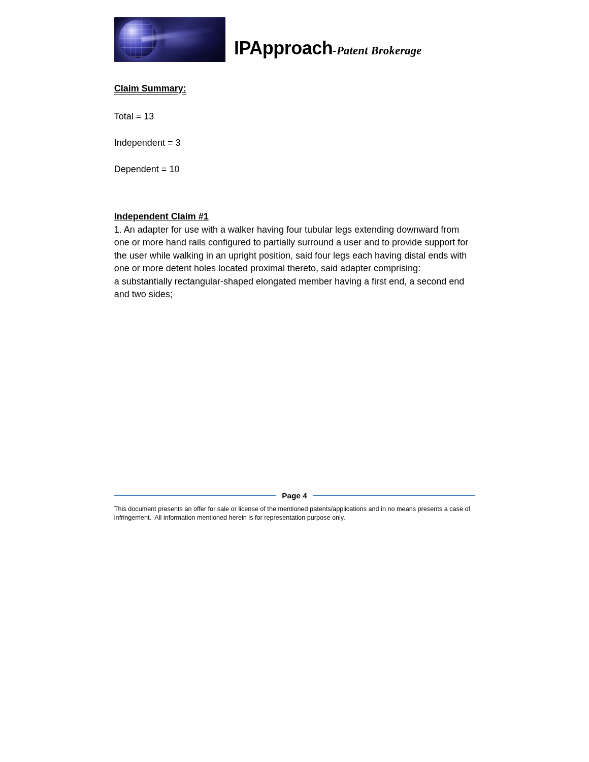IPApproach-Patent Brokerage
Claim Summary:
Total = 13
Independent = 3
Dependent = 10
Independent Claim #1
1. An adapter for use with a walker having four tubular legs extending downward from one or more hand rails configured to partially surround a user and to provide support for the user while walking in an upright position, said four legs each having distal ends with one or more detent holes located proximal thereto, said adapter comprising:
a substantially rectangular-shaped elongated member having a first end, a second end and two sides;
Page 4
This document presents an offer for sale or license of the mentioned patents/applications and in no means presents a case of infringement. All information mentioned herein is for representation purpose only.